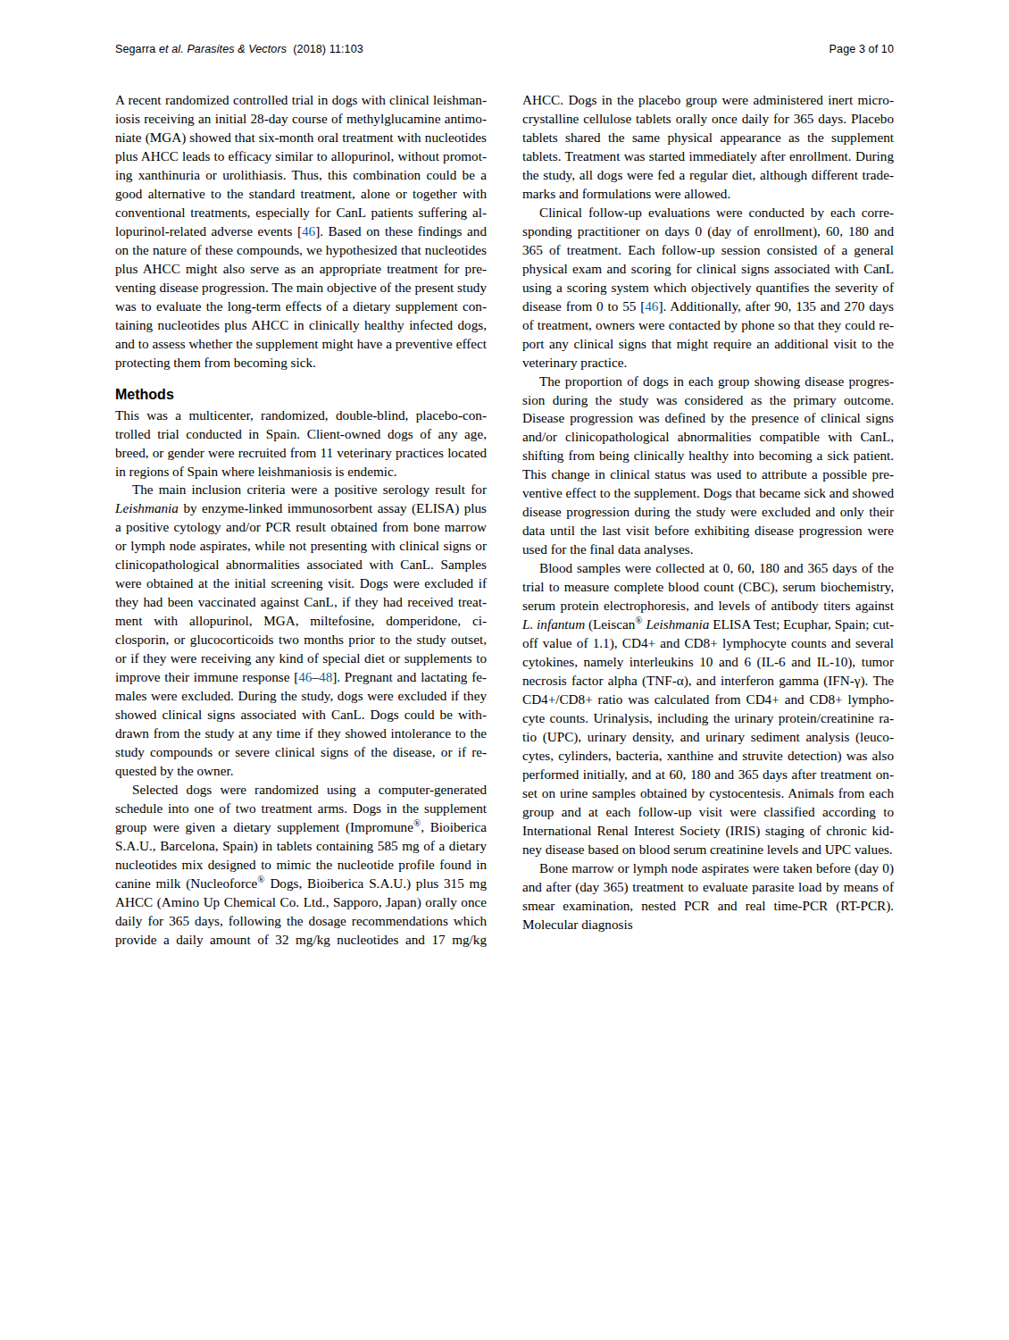Segarra et al. Parasites & Vectors (2018) 11:103
Page 3 of 10
A recent randomized controlled trial in dogs with clinical leishmaniosis receiving an initial 28-day course of methylglucamine antimoniate (MGA) showed that six-month oral treatment with nucleotides plus AHCC leads to efficacy similar to allopurinol, without promoting xanthinuria or urolithiasis. Thus, this combination could be a good alternative to the standard treatment, alone or together with conventional treatments, especially for CanL patients suffering allopurinol-related adverse events [46]. Based on these findings and on the nature of these compounds, we hypothesized that nucleotides plus AHCC might also serve as an appropriate treatment for preventing disease progression. The main objective of the present study was to evaluate the long-term effects of a dietary supplement containing nucleotides plus AHCC in clinically healthy infected dogs, and to assess whether the supplement might have a preventive effect protecting them from becoming sick.
Methods
This was a multicenter, randomized, double-blind, placebo-controlled trial conducted in Spain. Client-owned dogs of any age, breed, or gender were recruited from 11 veterinary practices located in regions of Spain where leishmaniosis is endemic.
The main inclusion criteria were a positive serology result for Leishmania by enzyme-linked immunosorbent assay (ELISA) plus a positive cytology and/or PCR result obtained from bone marrow or lymph node aspirates, while not presenting with clinical signs or clinicopathological abnormalities associated with CanL. Samples were obtained at the initial screening visit. Dogs were excluded if they had been vaccinated against CanL, if they had received treatment with allopurinol, MGA, miltefosine, domperidone, ciclosporin, or glucocorticoids two months prior to the study outset, or if they were receiving any kind of special diet or supplements to improve their immune response [46–48]. Pregnant and lactating females were excluded. During the study, dogs were excluded if they showed clinical signs associated with CanL. Dogs could be withdrawn from the study at any time if they showed intolerance to the study compounds or severe clinical signs of the disease, or if requested by the owner.
Selected dogs were randomized using a computer-generated schedule into one of two treatment arms. Dogs in the supplement group were given a dietary supplement (Impromune®, Bioiberica S.A.U., Barcelona, Spain) in tablets containing 585 mg of a dietary nucleotides mix designed to mimic the nucleotide profile found in canine milk (Nucleoforce® Dogs, Bioiberica S.A.U.) plus 315 mg AHCC (Amino Up Chemical Co. Ltd., Sapporo, Japan) orally once daily for 365 days, following the dosage recommendations which provide a daily amount of 32 mg/kg nucleotides and 17 mg/kg AHCC. Dogs in the placebo group were administered inert microcrystalline cellulose tablets orally once daily for 365 days. Placebo tablets shared the same physical appearance as the supplement tablets. Treatment was started immediately after enrollment. During the study, all dogs were fed a regular diet, although different trademarks and formulations were allowed.
Clinical follow-up evaluations were conducted by each corresponding practitioner on days 0 (day of enrollment), 60, 180 and 365 of treatment. Each follow-up session consisted of a general physical exam and scoring for clinical signs associated with CanL using a scoring system which objectively quantifies the severity of disease from 0 to 55 [46]. Additionally, after 90, 135 and 270 days of treatment, owners were contacted by phone so that they could report any clinical signs that might require an additional visit to the veterinary practice.
The proportion of dogs in each group showing disease progression during the study was considered as the primary outcome. Disease progression was defined by the presence of clinical signs and/or clinicopathological abnormalities compatible with CanL, shifting from being clinically healthy into becoming a sick patient. This change in clinical status was used to attribute a possible preventive effect to the supplement. Dogs that became sick and showed disease progression during the study were excluded and only their data until the last visit before exhibiting disease progression were used for the final data analyses.
Blood samples were collected at 0, 60, 180 and 365 days of the trial to measure complete blood count (CBC), serum biochemistry, serum protein electrophoresis, and levels of antibody titers against L. infantum (Leiscan® Leishmania ELISA Test; Ecuphar, Spain; cut-off value of 1.1), CD4+ and CD8+ lymphocyte counts and several cytokines, namely interleukins 10 and 6 (IL-6 and IL-10), tumor necrosis factor alpha (TNF-α), and interferon gamma (IFN-γ). The CD4+/CD8+ ratio was calculated from CD4+ and CD8+ lymphocyte counts. Urinalysis, including the urinary protein/creatinine ratio (UPC), urinary density, and urinary sediment analysis (leucocytes, cylinders, bacteria, xanthine and struvite detection) was also performed initially, and at 60, 180 and 365 days after treatment onset on urine samples obtained by cystocentesis. Animals from each group and at each follow-up visit were classified according to International Renal Interest Society (IRIS) staging of chronic kidney disease based on blood serum creatinine levels and UPC values.
Bone marrow or lymph node aspirates were taken before (day 0) and after (day 365) treatment to evaluate parasite load by means of smear examination, nested PCR and real time-PCR (RT-PCR). Molecular diagnosis